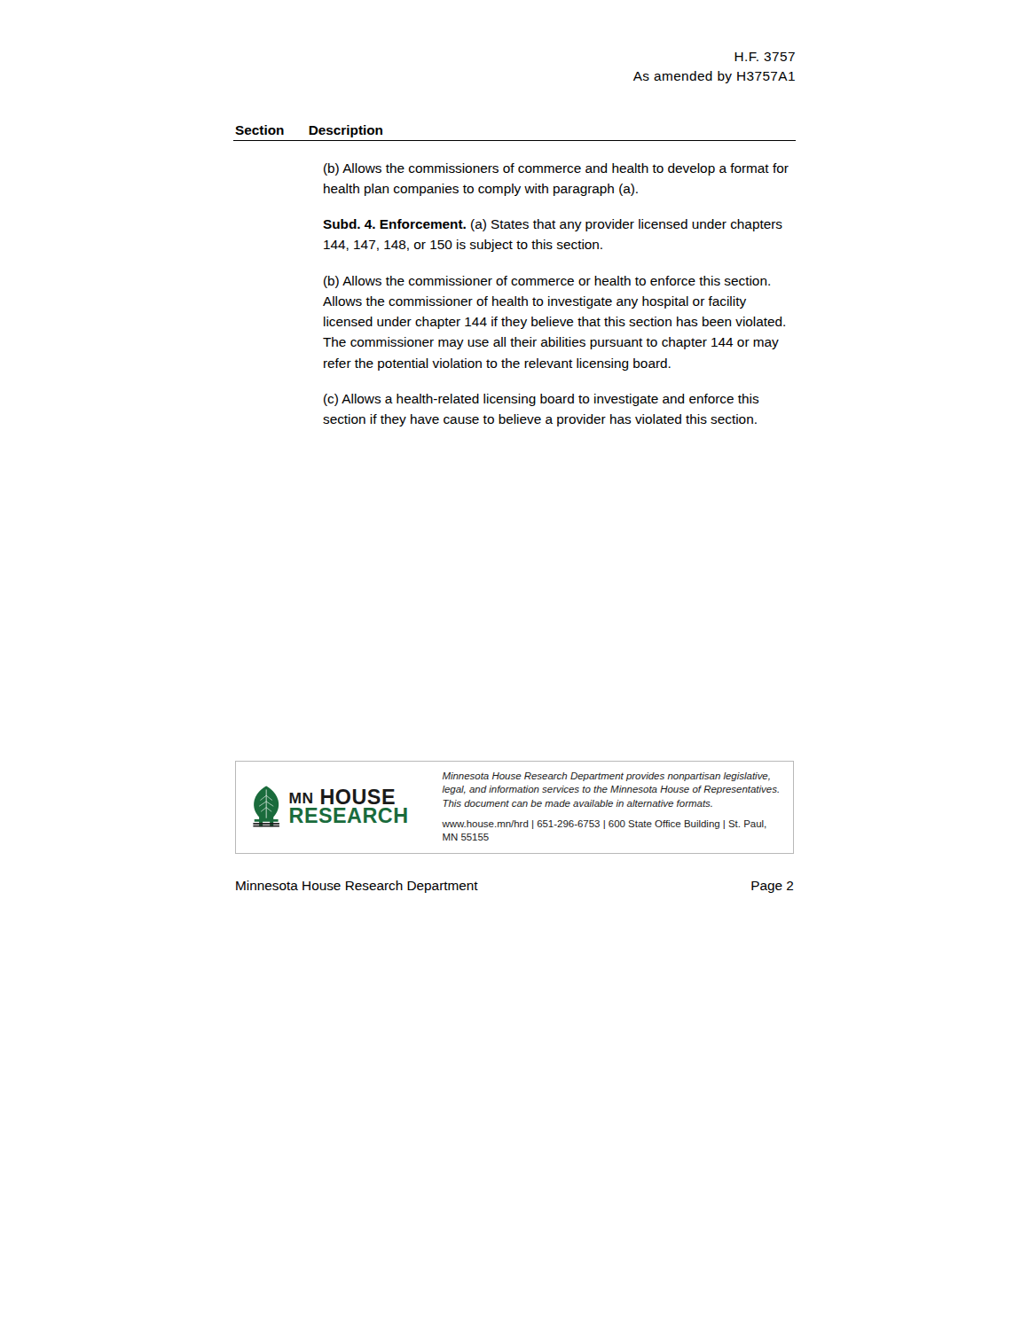H.F. 3757
As amended by H3757A1
Section
Description
(b) Allows the commissioners of commerce and health to develop a format for health plan companies to comply with paragraph (a).
Subd. 4. Enforcement. (a) States that any provider licensed under chapters 144, 147, 148, or 150 is subject to this section.
(b) Allows the commissioner of commerce or health to enforce this section. Allows the commissioner of health to investigate any hospital or facility licensed under chapter 144 if they believe that this section has been violated. The commissioner may use all their abilities pursuant to chapter 144 or may refer the potential violation to the relevant licensing board.
(c) Allows a health-related licensing board to investigate and enforce this section if they have cause to believe a provider has violated this section.
MN HOUSE RESEARCH
Minnesota House Research Department provides nonpartisan legislative, legal, and information services to the Minnesota House of Representatives. This document can be made available in alternative formats.
www.house.mn/hrd | 651-296-6753 | 600 State Office Building | St. Paul, MN 55155
Minnesota House Research Department Page 2